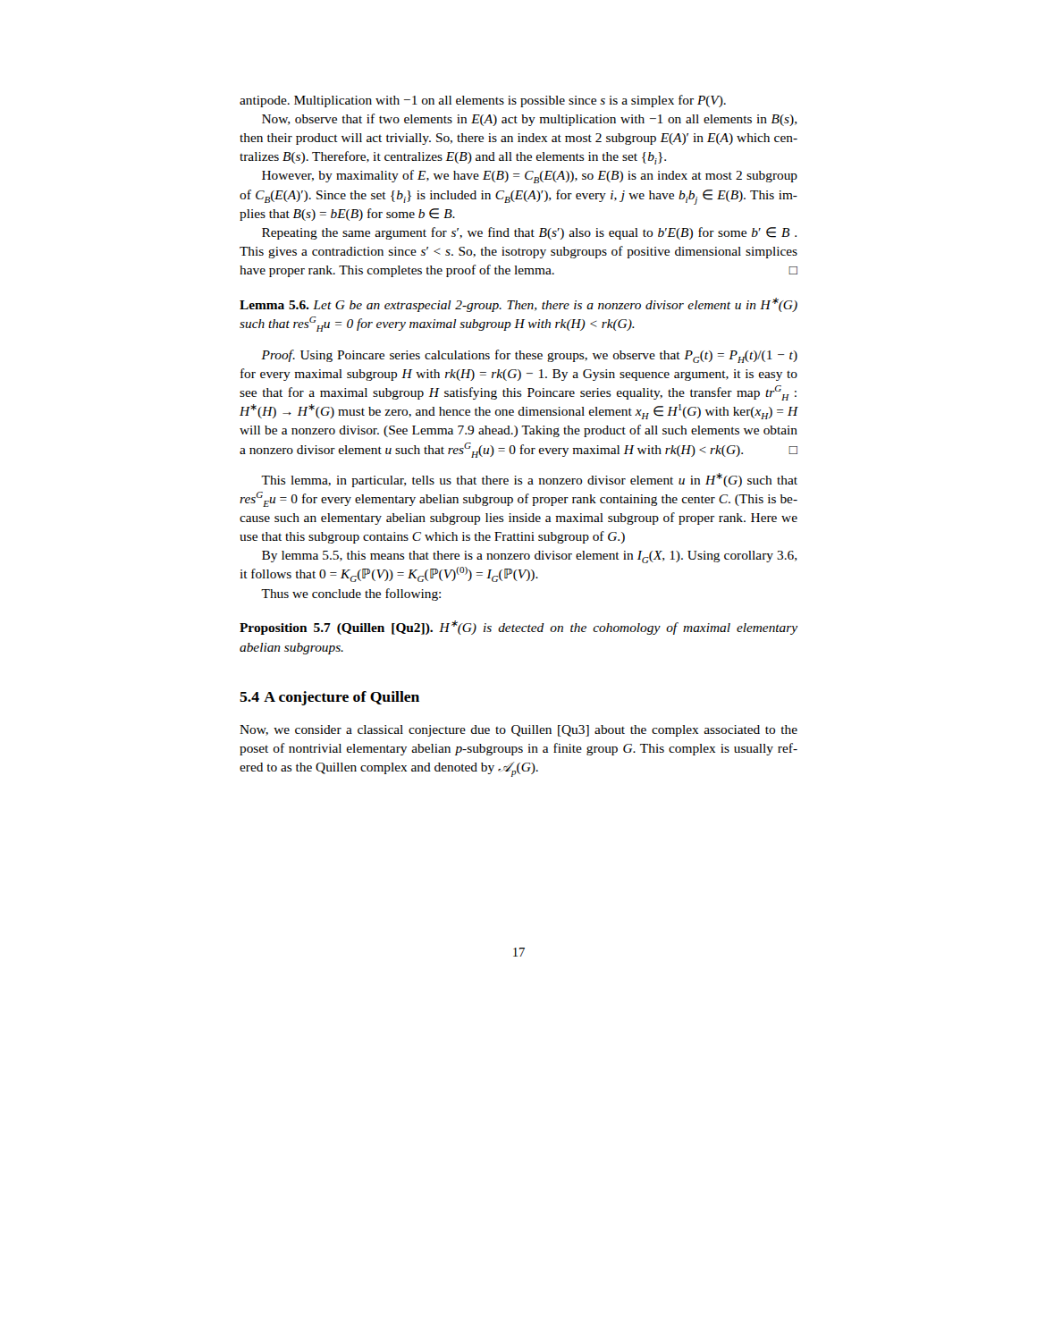antipode. Multiplication with −1 on all elements is possible since s is a simplex for P(V).
Now, observe that if two elements in E(A) act by multiplication with −1 on all elements in B(s), then their product will act trivially. So, there is an index at most 2 subgroup E(A)′ in E(A) which centralizes B(s). Therefore, it centralizes E(B) and all the elements in the set {bi}.
However, by maximality of E, we have E(B) = CB(E(A)), so E(B) is an index at most 2 subgroup of CB(E(A)′). Since the set {bi} is included in CB(E(A)′), for every i, j we have bibj ∈ E(B). This implies that B(s) = bE(B) for some b ∈ B.
Repeating the same argument for s′, we find that B(s′) also is equal to b′E(B) for some b′ ∈ B . This gives a contradiction since s′ < s. So, the isotropy subgroups of positive dimensional simplices have proper rank. This completes the proof of the lemma.□
Lemma 5.6. Let G be an extraspecial 2-group. Then, there is a nonzero divisor element u in H∗(G) such that resGHu = 0 for every maximal subgroup H with rk(H) < rk(G).
Proof. Using Poincare series calculations for these groups, we observe that PG(t) = PH(t)/(1 − t) for every maximal subgroup H with rk(H) = rk(G) − 1. By a Gysin sequence argument, it is easy to see that for a maximal subgroup H satisfying this Poincare series equality, the transfer map trGH : H∗(H) → H∗(G) must be zero, and hence the one dimensional element xH ∈ H1(G) with ker(xH) = H will be a nonzero divisor. (See Lemma 7.9 ahead.) Taking the product of all such elements we obtain a nonzero divisor element u such that resGH(u) = 0 for every maximal H with rk(H) < rk(G).□
This lemma, in particular, tells us that there is a nonzero divisor element u in H∗(G) such that resGEu = 0 for every elementary abelian subgroup of proper rank containing the center C. (This is because such an elementary abelian subgroup lies inside a maximal subgroup of proper rank. Here we use that this subgroup contains C which is the Frattini subgroup of G.)
By lemma 5.5, this means that there is a nonzero divisor element in IG(X, 1). Using corollary 3.6, it follows that 0 = KG(ℙ(V)) = KG(ℙ(V)(0)) = IG(ℙ(V)).
Thus we conclude the following:
Proposition 5.7 (Quillen [Qu2]). H∗(G) is detected on the cohomology of maximal elementary abelian subgroups.
5.4 A conjecture of Quillen
Now, we consider a classical conjecture due to Quillen [Qu3] about the complex associated to the poset of nontrivial elementary abelian p-subgroups in a finite group G. This complex is usually refered to as the Quillen complex and denoted by 𝒜p(G).
17